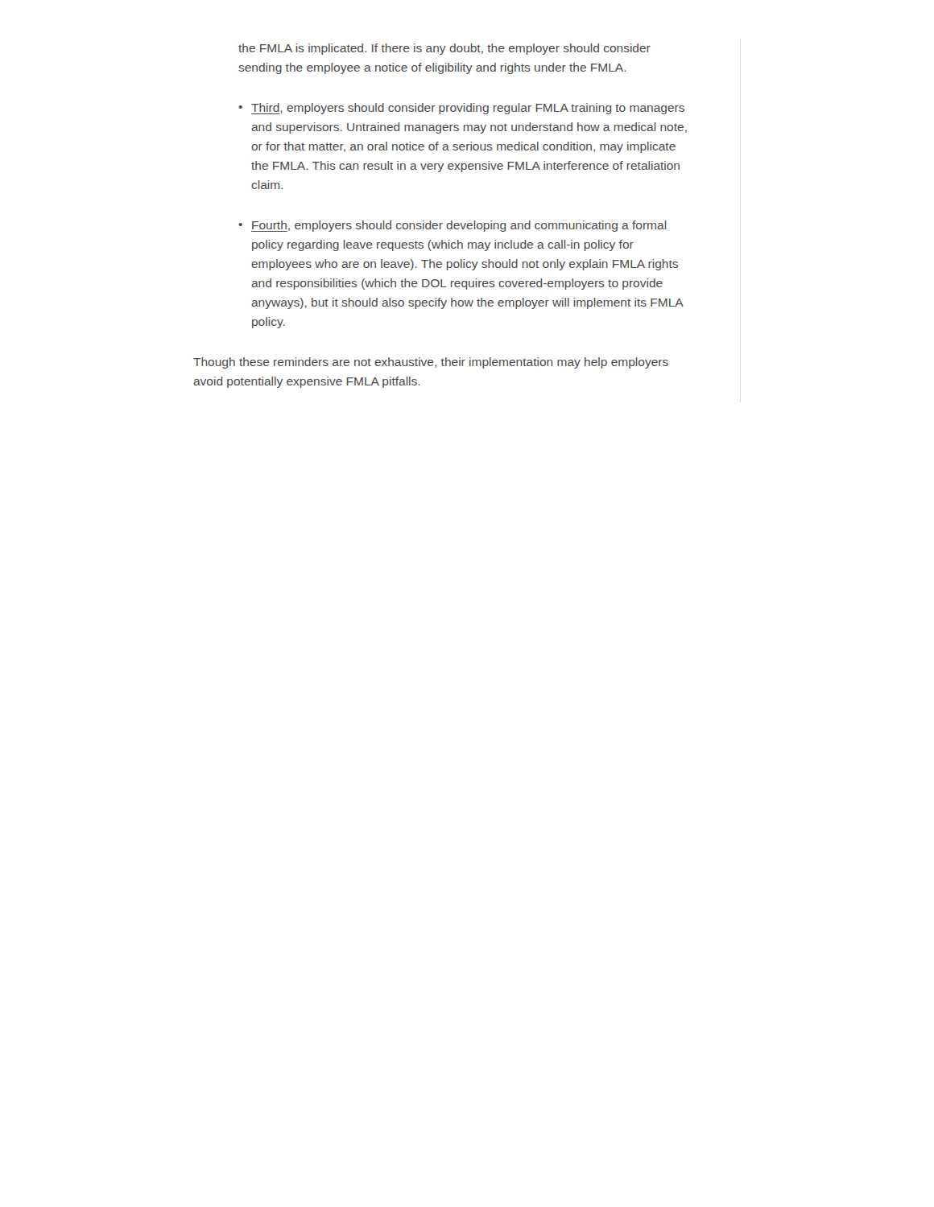the FMLA is implicated. If there is any doubt, the employer should consider sending the employee a notice of eligibility and rights under the FMLA.
Third, employers should consider providing regular FMLA training to managers and supervisors. Untrained managers may not understand how a medical note, or for that matter, an oral notice of a serious medical condition, may implicate the FMLA. This can result in a very expensive FMLA interference of retaliation claim.
Fourth, employers should consider developing and communicating a formal policy regarding leave requests (which may include a call-in policy for employees who are on leave). The policy should not only explain FMLA rights and responsibilities (which the DOL requires covered-employers to provide anyways), but it should also specify how the employer will implement its FMLA policy.
Though these reminders are not exhaustive, their implementation may help employers avoid potentially expensive FMLA pitfalls.